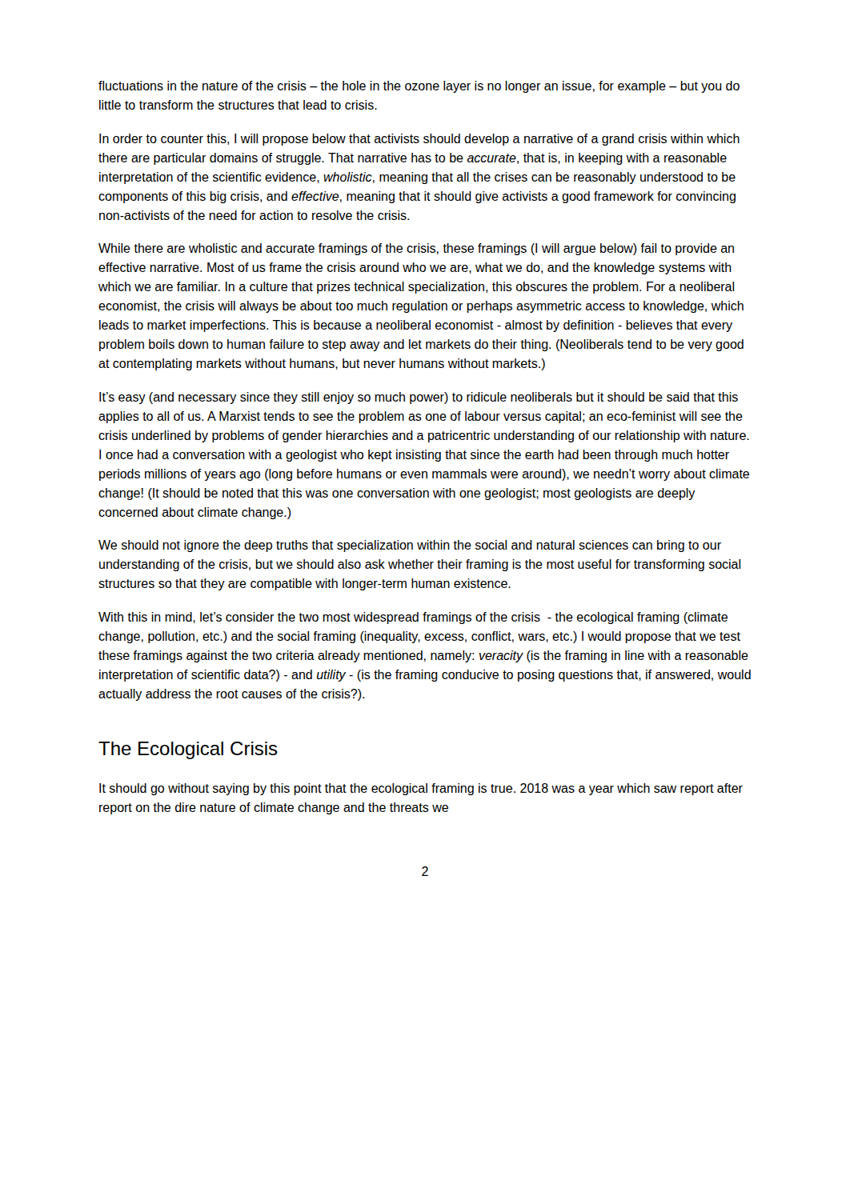fluctuations in the nature of the crisis – the hole in the ozone layer is no longer an issue, for example – but you do little to transform the structures that lead to crisis.
In order to counter this, I will propose below that activists should develop a narrative of a grand crisis within which there are particular domains of struggle. That narrative has to be accurate, that is, in keeping with a reasonable interpretation of the scientific evidence, wholistic, meaning that all the crises can be reasonably understood to be components of this big crisis, and effective, meaning that it should give activists a good framework for convincing non-activists of the need for action to resolve the crisis.
While there are wholistic and accurate framings of the crisis, these framings (I will argue below) fail to provide an effective narrative. Most of us frame the crisis around who we are, what we do, and the knowledge systems with which we are familiar. In a culture that prizes technical specialization, this obscures the problem. For a neoliberal economist, the crisis will always be about too much regulation or perhaps asymmetric access to knowledge, which leads to market imperfections. This is because a neoliberal economist - almost by definition - believes that every problem boils down to human failure to step away and let markets do their thing. (Neoliberals tend to be very good at contemplating markets without humans, but never humans without markets.)
It’s easy (and necessary since they still enjoy so much power) to ridicule neoliberals but it should be said that this applies to all of us. A Marxist tends to see the problem as one of labour versus capital; an eco-feminist will see the crisis underlined by problems of gender hierarchies and a patricentric understanding of our relationship with nature. I once had a conversation with a geologist who kept insisting that since the earth had been through much hotter periods millions of years ago (long before humans or even mammals were around), we needn’t worry about climate change! (It should be noted that this was one conversation with one geologist; most geologists are deeply concerned about climate change.)
We should not ignore the deep truths that specialization within the social and natural sciences can bring to our understanding of the crisis, but we should also ask whether their framing is the most useful for transforming social structures so that they are compatible with longer-term human existence.
With this in mind, let’s consider the two most widespread framings of the crisis - the ecological framing (climate change, pollution, etc.) and the social framing (inequality, excess, conflict, wars, etc.) I would propose that we test these framings against the two criteria already mentioned, namely: veracity (is the framing in line with a reasonable interpretation of scientific data?) - and utility - (is the framing conducive to posing questions that, if answered, would actually address the root causes of the crisis?).
The Ecological Crisis
It should go without saying by this point that the ecological framing is true. 2018 was a year which saw report after report on the dire nature of climate change and the threats we
2